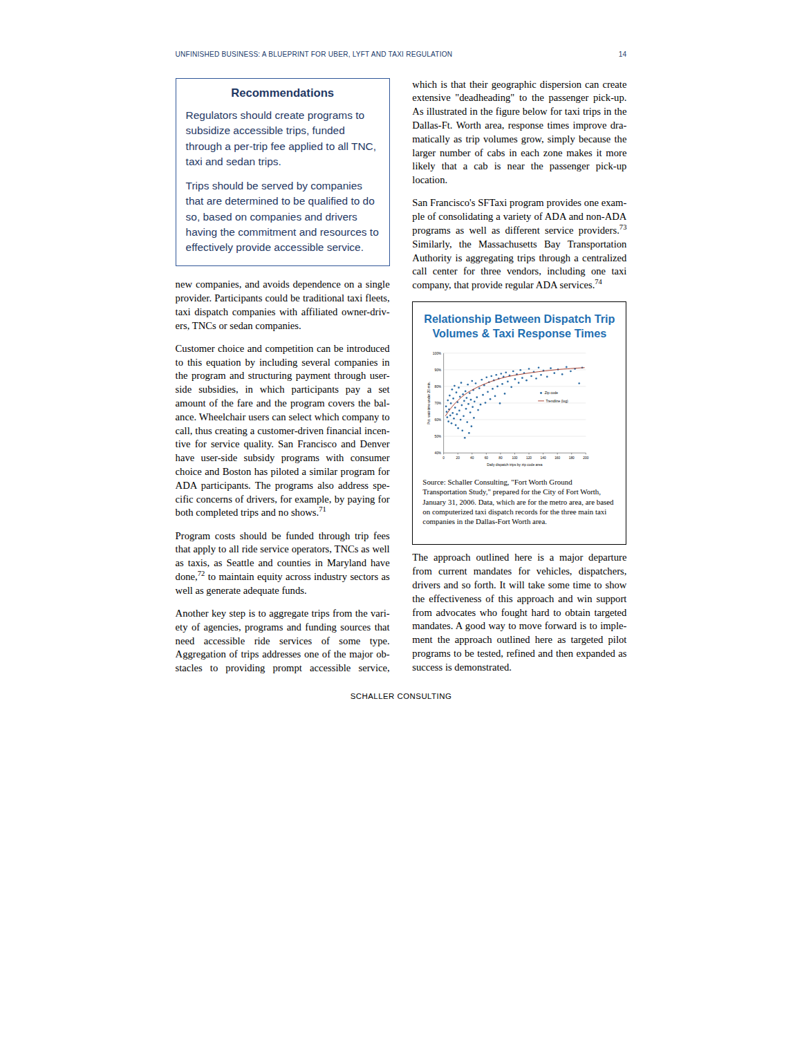Unfinished Business: A Blueprint for Uber, Lyft and Taxi Regulation
14
Recommendations
Regulators should create programs to subsidize accessible trips, funded through a per-trip fee applied to all TNC, taxi and sedan trips.
Trips should be served by companies that are determined to be qualified to do so, based on companies and drivers having the commitment and resources to effectively provide accessible service.
new companies, and avoids dependence on a single provider. Participants could be traditional taxi fleets, taxi dispatch companies with affiliated owner-drivers, TNCs or sedan companies.
Customer choice and competition can be introduced to this equation by including several companies in the program and structuring payment through user-side subsidies, in which participants pay a set amount of the fare and the program covers the balance. Wheelchair users can select which company to call, thus creating a customer-driven financial incentive for service quality. San Francisco and Denver have user-side subsidy programs with consumer choice and Boston has piloted a similar program for ADA participants. The programs also address specific concerns of drivers, for example, by paying for both completed trips and no shows.71
Program costs should be funded through trip fees that apply to all ride service operators, TNCs as well as taxis, as Seattle and counties in Maryland have done,72 to maintain equity across industry sectors as well as generate adequate funds.
Another key step is to aggregate trips from the variety of agencies, programs and funding sources that need accessible ride services of some type. Aggregation of trips addresses one of the major obstacles to providing prompt accessible service, which is that their geographic dispersion can create extensive "deadheading" to the passenger pick-up. As illustrated in the figure below for taxi trips in the Dallas-Ft. Worth area, response times improve dramatically as trip volumes grow, simply because the larger number of cabs in each zone makes it more likely that a cab is near the passenger pick-up location.
San Francisco's SFTaxi program provides one example of consolidating a variety of ADA and non-ADA programs as well as different service providers.73 Similarly, the Massachusetts Bay Transportation Authority is aggregating trips through a centralized call center for three vendors, including one taxi company, that provide regular ADA services.74
Relationship Between Dispatch Trip Volumes & Taxi Response Times
100% 90% 80% 70% 60% 50% 40% 0 20 40 60 80 100 120 140 160 180 200 Daily dispatch trips by zip code area Pct. wait time under 20 min. Zip code Trendline (log)
Source: Schaller Consulting, "Fort Worth Ground Transportation Study," prepared for the City of Fort Worth, January 31, 2006. Data, which are for the metro area, are based on computerized taxi dispatch records for the three main taxi companies in the Dallas-Fort Worth area.
The approach outlined here is a major departure from current mandates for vehicles, dispatchers, drivers and so forth. It will take some time to show the effectiveness of this approach and win support from advocates who fought hard to obtain targeted mandates. A good way to move forward is to implement the approach outlined here as targeted pilot programs to be tested, refined and then expanded as success is demonstrated.
SCHALLER CONSULTING